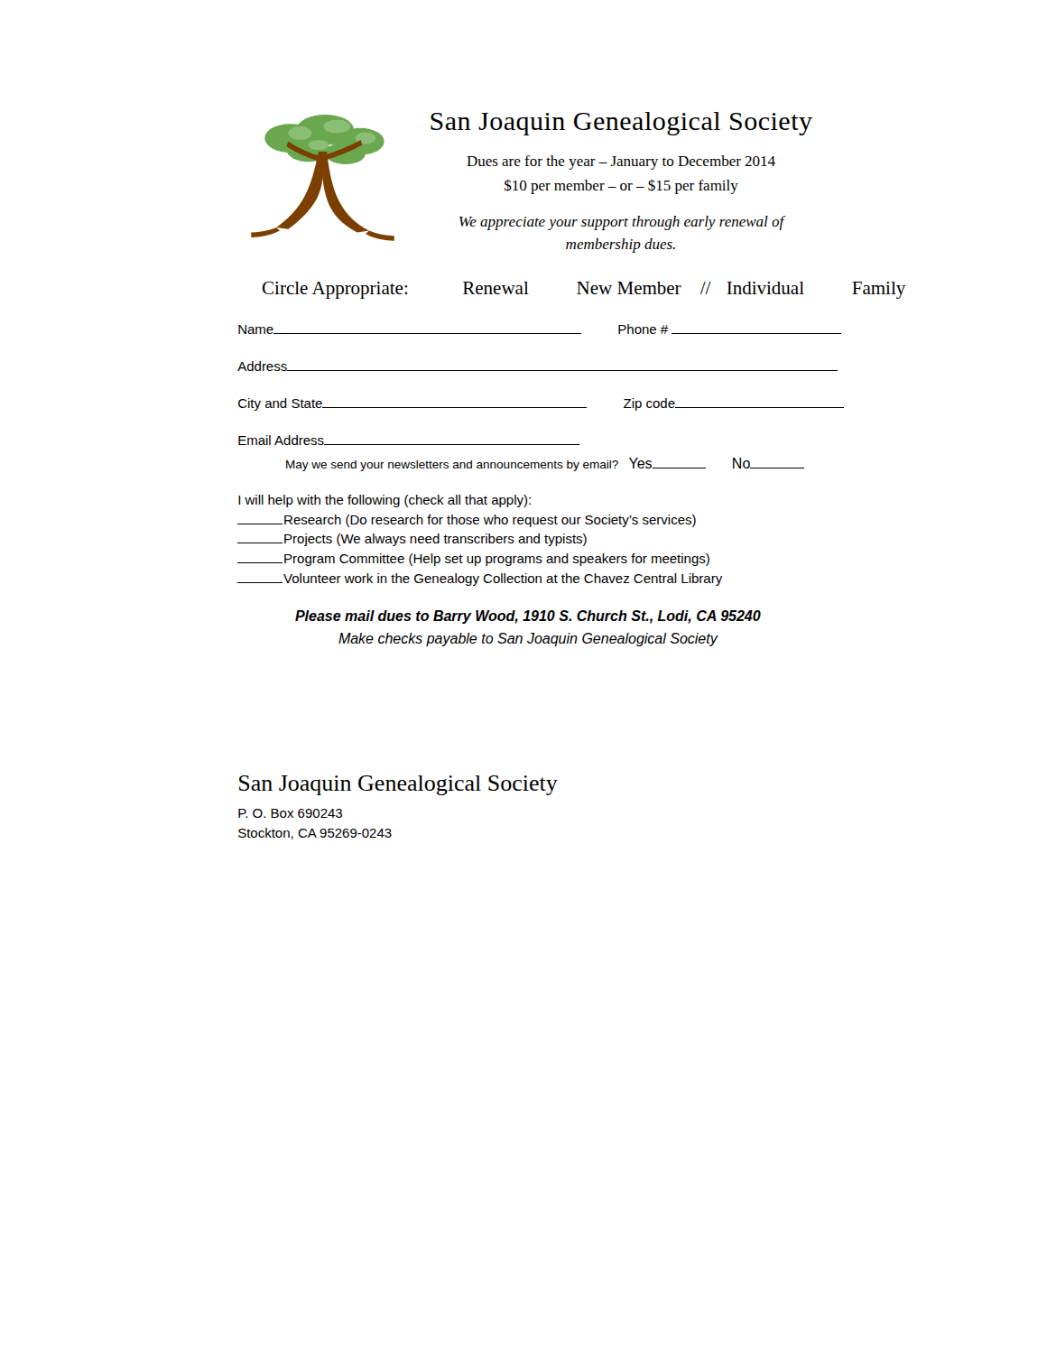San Joaquin Genealogical Society
Dues are for the year – January to December 2014
$10 per member – or – $15 per family
We appreciate your support through early renewal of membership dues.
Circle Appropriate: Renewal New Member // Individual Family
Name Phone #
Address
City and State Zip code
Email Address
May we send your newsletters and announcements by email? Yes No
I will help with the following (check all that apply):
Research (Do research for those who request our Society’s services)
Projects (We always need transcribers and typists)
Program Committee (Help set up programs and speakers for meetings)
Volunteer work in the Genealogy Collection at the Chavez Central Library
Please mail dues to Barry Wood, 1910 S. Church St., Lodi, CA 95240
Make checks payable to San Joaquin Genealogical Society
San Joaquin Genealogical Society
P. O. Box 690243
Stockton, CA 95269-0243